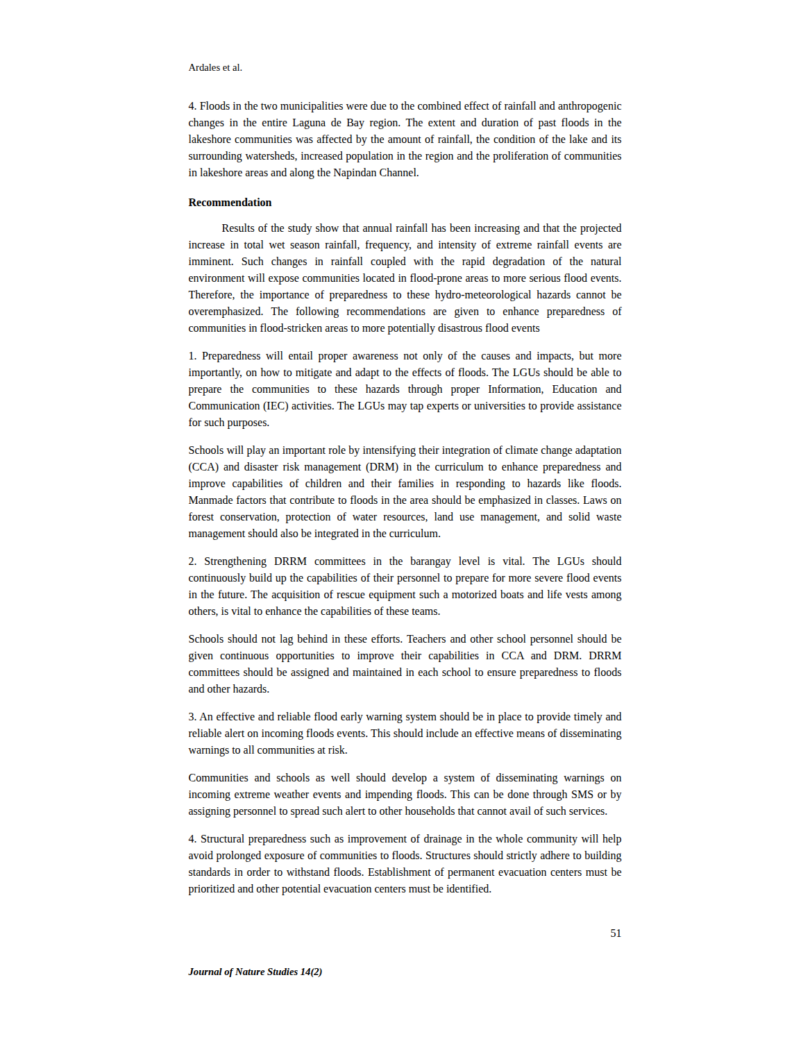Ardales et al.
4. Floods in the two municipalities were due to the combined effect of rainfall and anthropogenic changes in the entire Laguna de Bay region. The extent and duration of past floods in the lakeshore communities was affected by the amount of rainfall, the condition of the lake and its surrounding watersheds, increased population in the region and the proliferation of communities in lakeshore areas and along the Napindan Channel.
Recommendation
Results of the study show that annual rainfall has been increasing and that the projected increase in total wet season rainfall, frequency, and intensity of extreme rainfall events are imminent. Such changes in rainfall coupled with the rapid degradation of the natural environment will expose communities located in flood-prone areas to more serious flood events. Therefore, the importance of preparedness to these hydro-meteorological hazards cannot be overemphasized. The following recommendations are given to enhance preparedness of communities in flood-stricken areas to more potentially disastrous flood events
1. Preparedness will entail proper awareness not only of the causes and impacts, but more importantly, on how to mitigate and adapt to the effects of floods. The LGUs should be able to prepare the communities to these hazards through proper Information, Education and Communication (IEC) activities. The LGUs may tap experts or universities to provide assistance for such purposes.
Schools will play an important role by intensifying their integration of climate change adaptation (CCA) and disaster risk management (DRM) in the curriculum to enhance preparedness and improve capabilities of children and their families in responding to hazards like floods. Manmade factors that contribute to floods in the area should be emphasized in classes. Laws on forest conservation, protection of water resources, land use management, and solid waste management should also be integrated in the curriculum.
2. Strengthening DRRM committees in the barangay level is vital. The LGUs should continuously build up the capabilities of their personnel to prepare for more severe flood events in the future. The acquisition of rescue equipment such a motorized boats and life vests among others, is vital to enhance the capabilities of these teams.
Schools should not lag behind in these efforts. Teachers and other school personnel should be given continuous opportunities to improve their capabilities in CCA and DRM. DRRM committees should be assigned and maintained in each school to ensure preparedness to floods and other hazards.
3. An effective and reliable flood early warning system should be in place to provide timely and reliable alert on incoming floods events. This should include an effective means of disseminating warnings to all communities at risk.
Communities and schools as well should develop a system of disseminating warnings on incoming extreme weather events and impending floods. This can be done through SMS or by assigning personnel to spread such alert to other households that cannot avail of such services.
4. Structural preparedness such as improvement of drainage in the whole community will help avoid prolonged exposure of communities to floods. Structures should strictly adhere to building standards in order to withstand floods. Establishment of permanent evacuation centers must be prioritized and other potential evacuation centers must be identified.
51
Journal of Nature Studies 14(2)